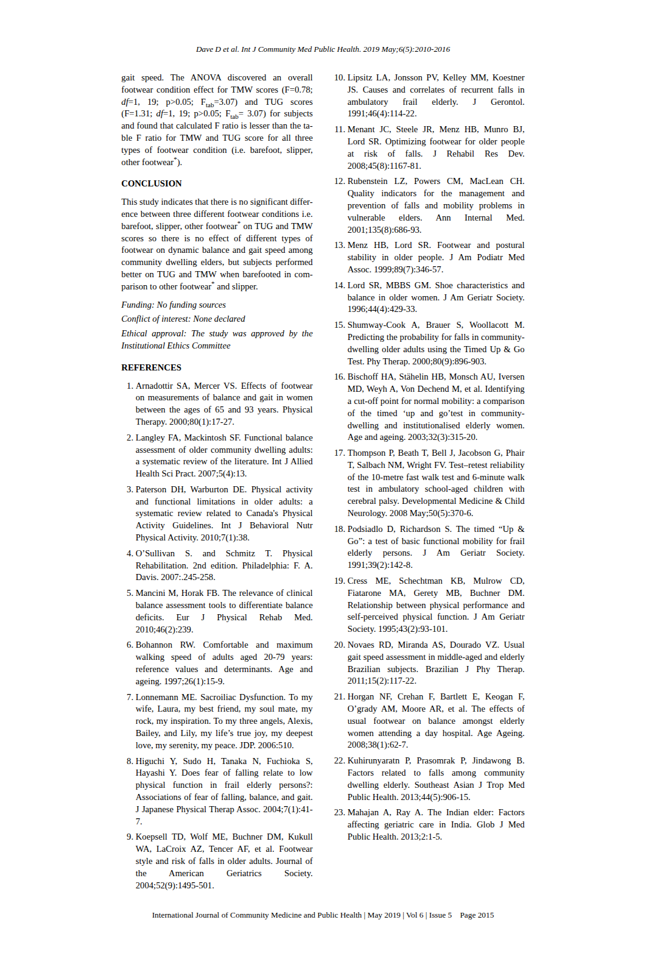Dave D et al. Int J Community Med Public Health. 2019 May;6(5):2010-2016
gait speed. The ANOVA discovered an overall footwear condition effect for TMW scores (F=0.78; df=1, 19; p>0.05; Ftab=3.07) and TUG scores (F=1.31; df=1, 19; p>0.05; Ftab= 3.07) for subjects and found that calculated F ratio is lesser than the table F ratio for TMW and TUG score for all three types of footwear condition (i.e. barefoot, slipper, other footwear*).
Conclusion
This study indicates that there is no significant difference between three different footwear conditions i.e. barefoot, slipper, other footwear* on TUG and TMW scores so there is no effect of different types of footwear on dynamic balance and gait speed among community dwelling elders, but subjects performed better on TUG and TMW when barefooted in comparison to other footwear* and slipper.
Funding: No funding sources
Conflict of interest: None declared
Ethical approval: The study was approved by the Institutional Ethics Committee
References
Arnadottir SA, Mercer VS. Effects of footwear on measurements of balance and gait in women between the ages of 65 and 93 years. Physical Therapy. 2000;80(1):17-27.
Langley FA, Mackintosh SF. Functional balance assessment of older community dwelling adults: a systematic review of the literature. Int J Allied Health Sci Pract. 2007;5(4):13.
Paterson DH, Warburton DE. Physical activity and functional limitations in older adults: a systematic review related to Canada's Physical Activity Guidelines. Int J Behavioral Nutr Physical Activity. 2010;7(1):38.
O’Sullivan S. and Schmitz T. Physical Rehabilitation. 2nd edition. Philadelphia: F. A. Davis. 2007:.245-258.
Mancini M, Horak FB. The relevance of clinical balance assessment tools to differentiate balance deficits. Eur J Physical Rehab Med. 2010;46(2):239.
Bohannon RW. Comfortable and maximum walking speed of adults aged 20-79 years: reference values and determinants. Age and ageing. 1997;26(1):15-9.
Lonnemann ME. Sacroiliac Dysfunction. To my wife, Laura, my best friend, my soul mate, my rock, my inspiration. To my three angels, Alexis, Bailey, and Lily, my life’s true joy, my deepest love, my serenity, my peace. JDP. 2006:510.
Higuchi Y, Sudo H, Tanaka N, Fuchioka S, Hayashi Y. Does fear of falling relate to low physical function in frail elderly persons?: Associations of fear of falling, balance, and gait. J Japanese Physical Therap Assoc. 2004;7(1):41-7.
Koepsell TD, Wolf ME, Buchner DM, Kukull WA, LaCroix AZ, Tencer AF, et al. Footwear style and risk of falls in older adults. Journal of the American Geriatrics Society. 2004;52(9):1495-501.
Lipsitz LA, Jonsson PV, Kelley MM, Koestner JS. Causes and correlates of recurrent falls in ambulatory frail elderly. J Gerontol. 1991;46(4):114-22.
Menant JC, Steele JR, Menz HB, Munro BJ, Lord SR. Optimizing footwear for older people at risk of falls. J Rehabil Res Dev. 2008;45(8):1167-81.
Rubenstein LZ, Powers CM, MacLean CH. Quality indicators for the management and prevention of falls and mobility problems in vulnerable elders. Ann Internal Med. 2001;135(8):686-93.
Menz HB, Lord SR. Footwear and postural stability in older people. J Am Podiatr Med Assoc. 1999;89(7):346-57.
Lord SR, MBBS GM. Shoe characteristics and balance in older women. J Am Geriatr Society. 1996;44(4):429-33.
Shumway-Cook A, Brauer S, Woollacott M. Predicting the probability for falls in community-dwelling older adults using the Timed Up & Go Test. Phy Therap. 2000;80(9):896-903.
Bischoff HA, Stähelin HB, Monsch AU, Iversen MD, Weyh A, Von Dechend M, et al. Identifying a cut‐off point for normal mobility: a comparison of the timed ‘up and go’test in community-dwelling and institutionalised elderly women. Age and ageing. 2003;32(3):315-20.
Thompson P, Beath T, Bell J, Jacobson G, Phair T, Salbach NM, Wright FV. Test–retest reliability of the 10‐metre fast walk test and 6‐minute walk test in ambulatory school‐aged children with cerebral palsy. Developmental Medicine & Child Neurology. 2008 May;50(5):370-6.
Podsiadlo D, Richardson S. The timed “Up & Go”: a test of basic functional mobility for frail elderly persons. J Am Geriatr Society. 1991;39(2):142-8.
Cress ME, Schechtman KB, Mulrow CD, Fiatarone MA, Gerety MB, Buchner DM. Relationship between physical performance and self‐perceived physical function. J Am Geriatr Society. 1995;43(2):93-101.
Novaes RD, Miranda AS, Dourado VZ. Usual gait speed assessment in middle-aged and elderly Brazilian subjects. Brazilian J Phy Therap. 2011;15(2):117-22.
Horgan NF, Crehan F, Bartlett E, Keogan F, O’grady AM, Moore AR, et al. The effects of usual footwear on balance amongst elderly women attending a day hospital. Age Ageing. 2008;38(1):62-7.
Kuhirunyaratn P, Prasomrak P, Jindawong B. Factors related to falls among community dwelling elderly. Southeast Asian J Trop Med Public Health. 2013;44(5):906-15.
Mahajan A, Ray A. The Indian elder: Factors affecting geriatric care in India. Glob J Med Public Health. 2013;2:1-5.
International Journal of Community Medicine and Public Health | May 2019 | Vol 6 | Issue 5 Page 2015